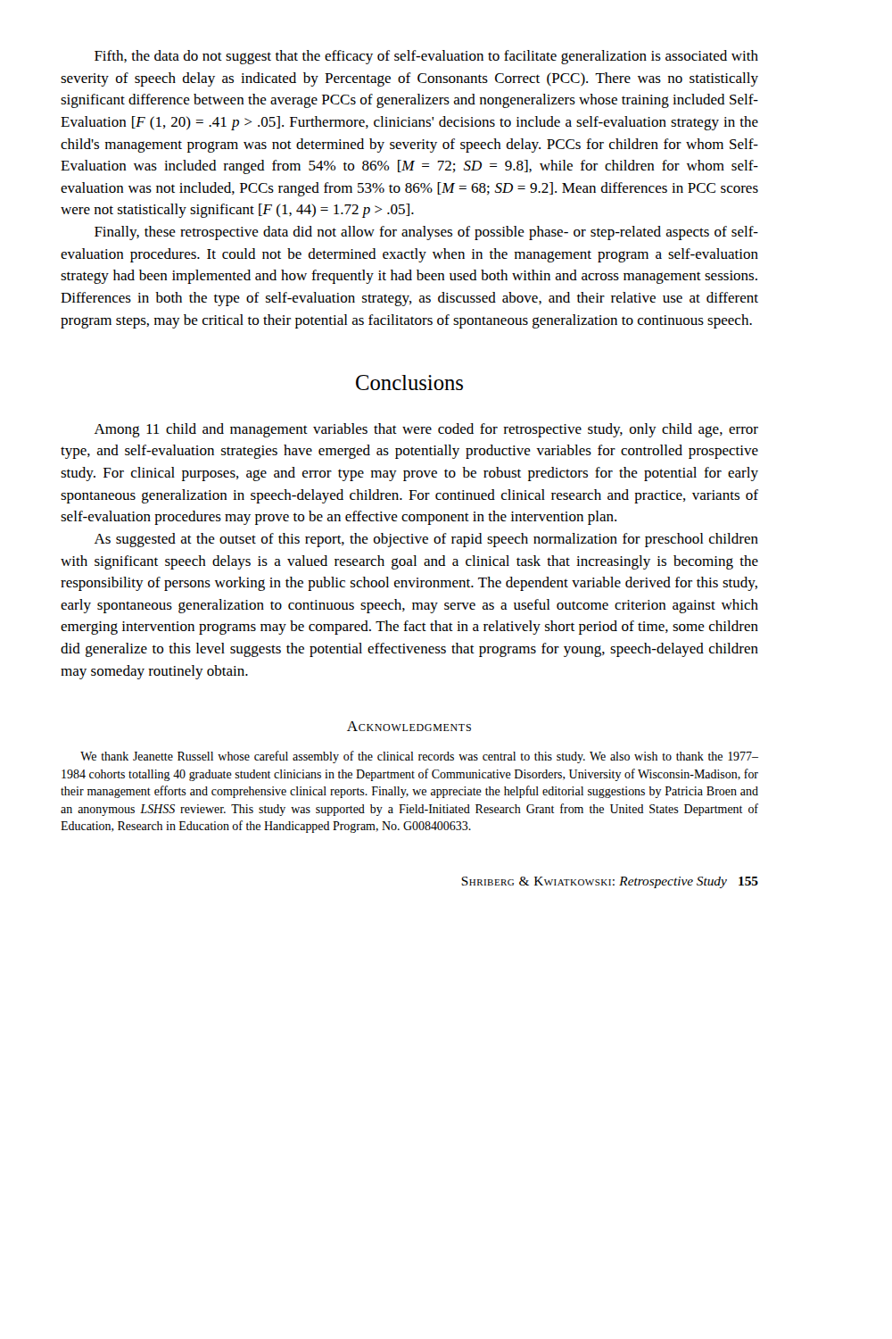Fifth, the data do not suggest that the efficacy of self-evaluation to facilitate generalization is associated with severity of speech delay as indicated by Percentage of Consonants Correct (PCC). There was no statistically significant difference between the average PCCs of generalizers and nongeneralizers whose training included Self-Evaluation [F (1, 20) = .41 p > .05]. Furthermore, clinicians' decisions to include a self-evaluation strategy in the child's management program was not determined by severity of speech delay. PCCs for children for whom Self-Evaluation was included ranged from 54% to 86% [M = 72; SD = 9.8], while for children for whom self-evaluation was not included, PCCs ranged from 53% to 86% [M = 68; SD = 9.2]. Mean differences in PCC scores were not statistically significant [F (1, 44) = 1.72 p > .05].
Finally, these retrospective data did not allow for analyses of possible phase- or step-related aspects of self-evaluation procedures. It could not be determined exactly when in the management program a self-evaluation strategy had been implemented and how frequently it had been used both within and across management sessions. Differences in both the type of self-evaluation strategy, as discussed above, and their relative use at different program steps, may be critical to their potential as facilitators of spontaneous generalization to continuous speech.
Conclusions
Among 11 child and management variables that were coded for retrospective study, only child age, error type, and self-evaluation strategies have emerged as potentially productive variables for controlled prospective study. For clinical purposes, age and error type may prove to be robust predictors for the potential for early spontaneous generalization in speech-delayed children. For continued clinical research and practice, variants of self-evaluation procedures may prove to be an effective component in the intervention plan.
As suggested at the outset of this report, the objective of rapid speech normalization for preschool children with significant speech delays is a valued research goal and a clinical task that increasingly is becoming the responsibility of persons working in the public school environment. The dependent variable derived for this study, early spontaneous generalization to continuous speech, may serve as a useful outcome criterion against which emerging intervention programs may be compared. The fact that in a relatively short period of time, some children did generalize to this level suggests the potential effectiveness that programs for young, speech-delayed children may someday routinely obtain.
Acknowledgments
We thank Jeanette Russell whose careful assembly of the clinical records was central to this study. We also wish to thank the 1977–1984 cohorts totalling 40 graduate student clinicians in the Department of Communicative Disorders, University of Wisconsin-Madison, for their management efforts and comprehensive clinical reports. Finally, we appreciate the helpful editorial suggestions by Patricia Broen and an anonymous LSHSS reviewer. This study was supported by a Field-Initiated Research Grant from the United States Department of Education, Research in Education of the Handicapped Program, No. G008400633.
Shriberg & Kwiatkowski: Retrospective Study 155